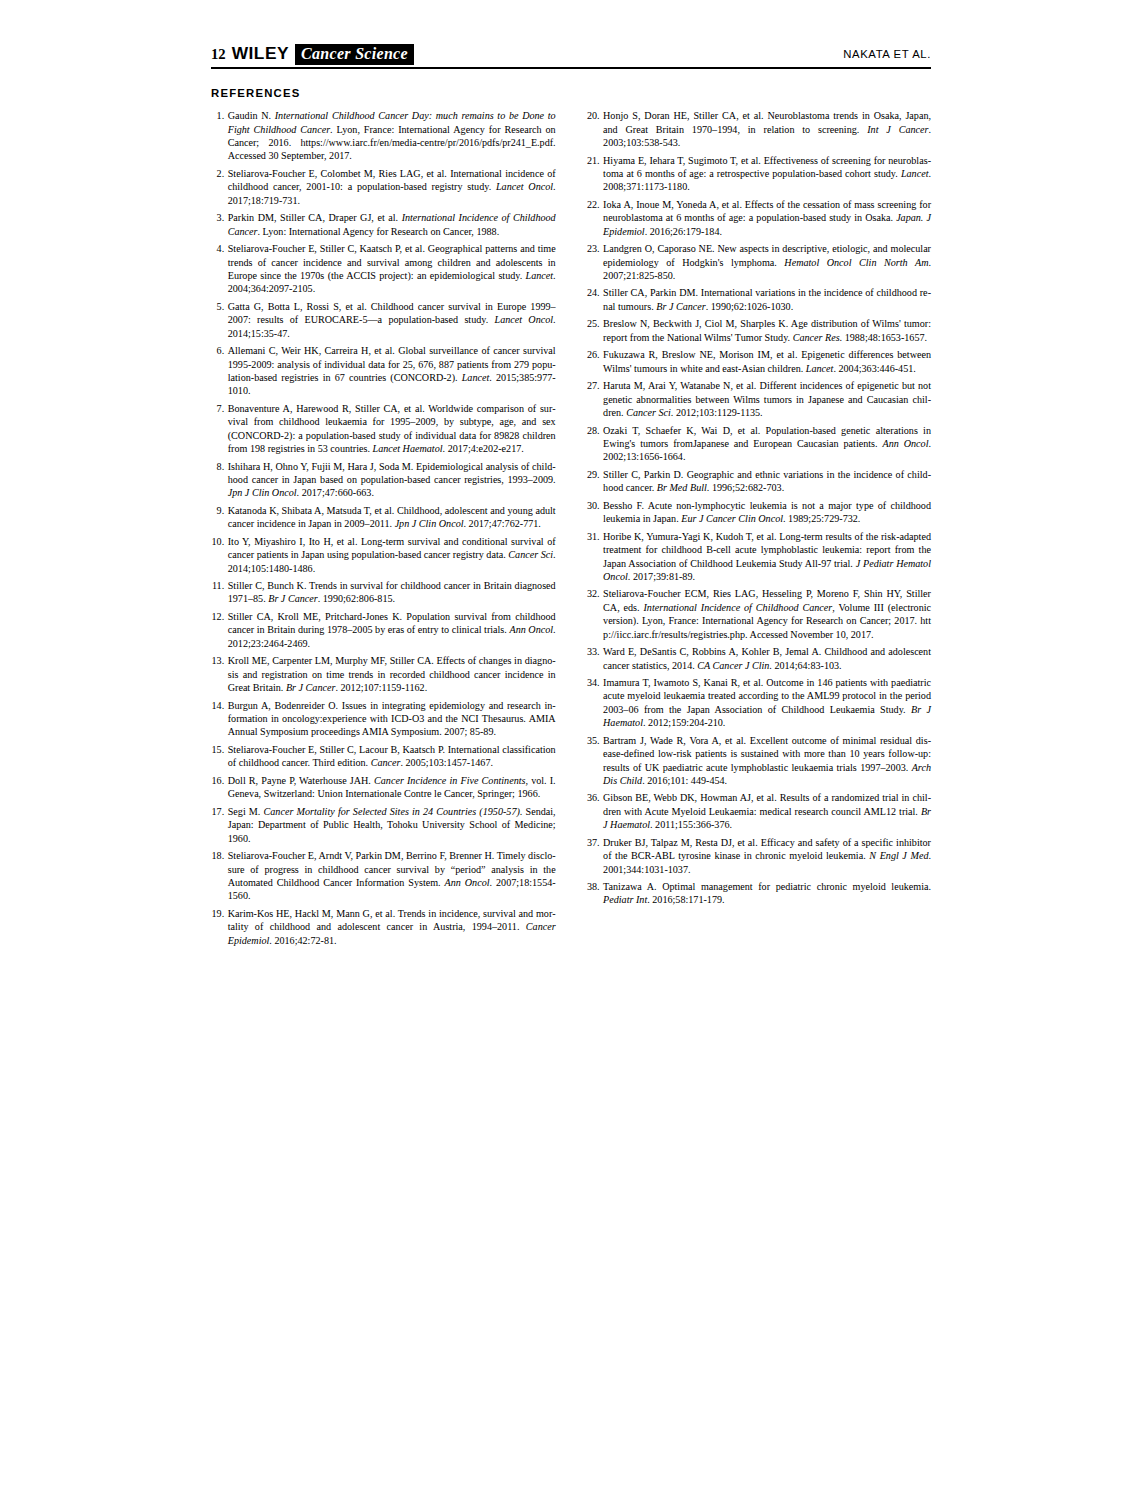12 WILEY Cancer Science
Nakata et al.
References
Gaudin N. International Childhood Cancer Day: much remains to be Done to Fight Childhood Cancer. Lyon, France: International Agency for Research on Cancer; 2016. https://www.iarc.fr/en/media-centre/pr/2016/pdfs/pr241_E.pdf. Accessed 30 September, 2017.
Steliarova-Foucher E, Colombet M, Ries LAG, et al. International incidence of childhood cancer, 2001-10: a population-based registry study. Lancet Oncol. 2017;18:719-731.
Parkin DM, Stiller CA, Draper GJ, et al. International Incidence of Childhood Cancer. Lyon: International Agency for Research on Cancer, 1988.
Steliarova-Foucher E, Stiller C, Kaatsch P, et al. Geographical patterns and time trends of cancer incidence and survival among children and adolescents in Europe since the 1970s (the ACCIS project): an epidemiological study. Lancet. 2004;364:2097-2105.
Gatta G, Botta L, Rossi S, et al. Childhood cancer survival in Europe 1999–2007: results of EUROCARE-5—a population-based study. Lancet Oncol. 2014;15:35-47.
Allemani C, Weir HK, Carreira H, et al. Global surveillance of cancer survival 1995-2009: analysis of individual data for 25, 676, 887 patients from 279 population-based registries in 67 countries (CONCORD-2). Lancet. 2015;385:977-1010.
Bonaventure A, Harewood R, Stiller CA, et al. Worldwide comparison of survival from childhood leukaemia for 1995–2009, by subtype, age, and sex (CONCORD-2): a population-based study of individual data for 89828 children from 198 registries in 53 countries. Lancet Haematol. 2017;4:e202-e217.
Ishihara H, Ohno Y, Fujii M, Hara J, Soda M. Epidemiological analysis of childhood cancer in Japan based on population-based cancer registries, 1993–2009. Jpn J Clin Oncol. 2017;47:660-663.
Katanoda K, Shibata A, Matsuda T, et al. Childhood, adolescent and young adult cancer incidence in Japan in 2009–2011. Jpn J Clin Oncol. 2017;47:762-771.
Ito Y, Miyashiro I, Ito H, et al. Long-term survival and conditional survival of cancer patients in Japan using population-based cancer registry data. Cancer Sci. 2014;105:1480-1486.
Stiller C, Bunch K. Trends in survival for childhood cancer in Britain diagnosed 1971–85. Br J Cancer. 1990;62:806-815.
Stiller CA, Kroll ME, Pritchard-Jones K. Population survival from childhood cancer in Britain during 1978–2005 by eras of entry to clinical trials. Ann Oncol. 2012;23:2464-2469.
Kroll ME, Carpenter LM, Murphy MF, Stiller CA. Effects of changes in diagnosis and registration on time trends in recorded childhood cancer incidence in Great Britain. Br J Cancer. 2012;107:1159-1162.
Burgun A, Bodenreider O. Issues in integrating epidemiology and research information in oncology:experience with ICD-O3 and the NCI Thesaurus. AMIA Annual Symposium proceedings AMIA Symposium. 2007; 85-89.
Steliarova-Foucher E, Stiller C, Lacour B, Kaatsch P. International classification of childhood cancer. Third edition. Cancer. 2005;103:1457-1467.
Doll R, Payne P, Waterhouse JAH. Cancer Incidence in Five Continents, vol. I. Geneva, Switzerland: Union Internationale Contre le Cancer, Springer; 1966.
Segi M. Cancer Mortality for Selected Sites in 24 Countries (1950-57). Sendai, Japan: Department of Public Health, Tohoku University School of Medicine; 1960.
Steliarova-Foucher E, Arndt V, Parkin DM, Berrino F, Brenner H. Timely disclosure of progress in childhood cancer survival by “period” analysis in the Automated Childhood Cancer Information System. Ann Oncol. 2007;18:1554-1560.
Karim-Kos HE, Hackl M, Mann G, et al. Trends in incidence, survival and mortality of childhood and adolescent cancer in Austria, 1994–2011. Cancer Epidemiol. 2016;42:72-81.
Honjo S, Doran HE, Stiller CA, et al. Neuroblastoma trends in Osaka, Japan, and Great Britain 1970–1994, in relation to screening. Int J Cancer. 2003;103:538-543.
Hiyama E, Iehara T, Sugimoto T, et al. Effectiveness of screening for neuroblastoma at 6 months of age: a retrospective population-based cohort study. Lancet. 2008;371:1173-1180.
Ioka A, Inoue M, Yoneda A, et al. Effects of the cessation of mass screening for neuroblastoma at 6 months of age: a population-based study in Osaka. Japan. J Epidemiol. 2016;26:179-184.
Landgren O, Caporaso NE. New aspects in descriptive, etiologic, and molecular epidemiology of Hodgkin's lymphoma. Hematol Oncol Clin North Am. 2007;21:825-850.
Stiller CA, Parkin DM. International variations in the incidence of childhood renal tumours. Br J Cancer. 1990;62:1026-1030.
Breslow N, Beckwith J, Ciol M, Sharples K. Age distribution of Wilms' tumor: report from the National Wilms' Tumor Study. Cancer Res. 1988;48:1653-1657.
Fukuzawa R, Breslow NE, Morison IM, et al. Epigenetic differences between Wilms' tumours in white and east-Asian children. Lancet. 2004;363:446-451.
Haruta M, Arai Y, Watanabe N, et al. Different incidences of epigenetic but not genetic abnormalities between Wilms tumors in Japanese and Caucasian children. Cancer Sci. 2012;103:1129-1135.
Ozaki T, Schaefer K, Wai D, et al. Population-based genetic alterations in Ewing's tumors fromJapanese and European Caucasian patients. Ann Oncol. 2002;13:1656-1664.
Stiller C, Parkin D. Geographic and ethnic variations in the incidence of childhood cancer. Br Med Bull. 1996;52:682-703.
Bessho F. Acute non-lymphocytic leukemia is not a major type of childhood leukemia in Japan. Eur J Cancer Clin Oncol. 1989;25:729-732.
Horibe K, Yumura-Yagi K, Kudoh T, et al. Long-term results of the risk-adapted treatment for childhood B-cell acute lymphoblastic leukemia: report from the Japan Association of Childhood Leukemia Study All-97 trial. J Pediatr Hematol Oncol. 2017;39:81-89.
Steliarova-Foucher ECM, Ries LAG, Hesseling P, Moreno F, Shin HY, Stiller CA, eds. International Incidence of Childhood Cancer, Volume III (electronic version). Lyon, France: International Agency for Research on Cancer; 2017. http://iicc.iarc.fr/results/registries.php. Accessed November 10, 2017.
Ward E, DeSantis C, Robbins A, Kohler B, Jemal A. Childhood and adolescent cancer statistics, 2014. CA Cancer J Clin. 2014;64:83-103.
Imamura T, Iwamoto S, Kanai R, et al. Outcome in 146 patients with paediatric acute myeloid leukaemia treated according to the AML99 protocol in the period 2003–06 from the Japan Association of Childhood Leukaemia Study. Br J Haematol. 2012;159:204-210.
Bartram J, Wade R, Vora A, et al. Excellent outcome of minimal residual disease-defined low-risk patients is sustained with more than 10 years follow-up: results of UK paediatric acute lymphoblastic leukaemia trials 1997–2003. Arch Dis Child. 2016;101: 449-454.
Gibson BE, Webb DK, Howman AJ, et al. Results of a randomized trial in children with Acute Myeloid Leukaemia: medical research council AML12 trial. Br J Haematol. 2011;155:366-376.
Druker BJ, Talpaz M, Resta DJ, et al. Efficacy and safety of a specific inhibitor of the BCR-ABL tyrosine kinase in chronic myeloid leukemia. N Engl J Med. 2001;344:1031-1037.
Tanizawa A. Optimal management for pediatric chronic myeloid leukemia. Pediatr Int. 2016;58:171-179.